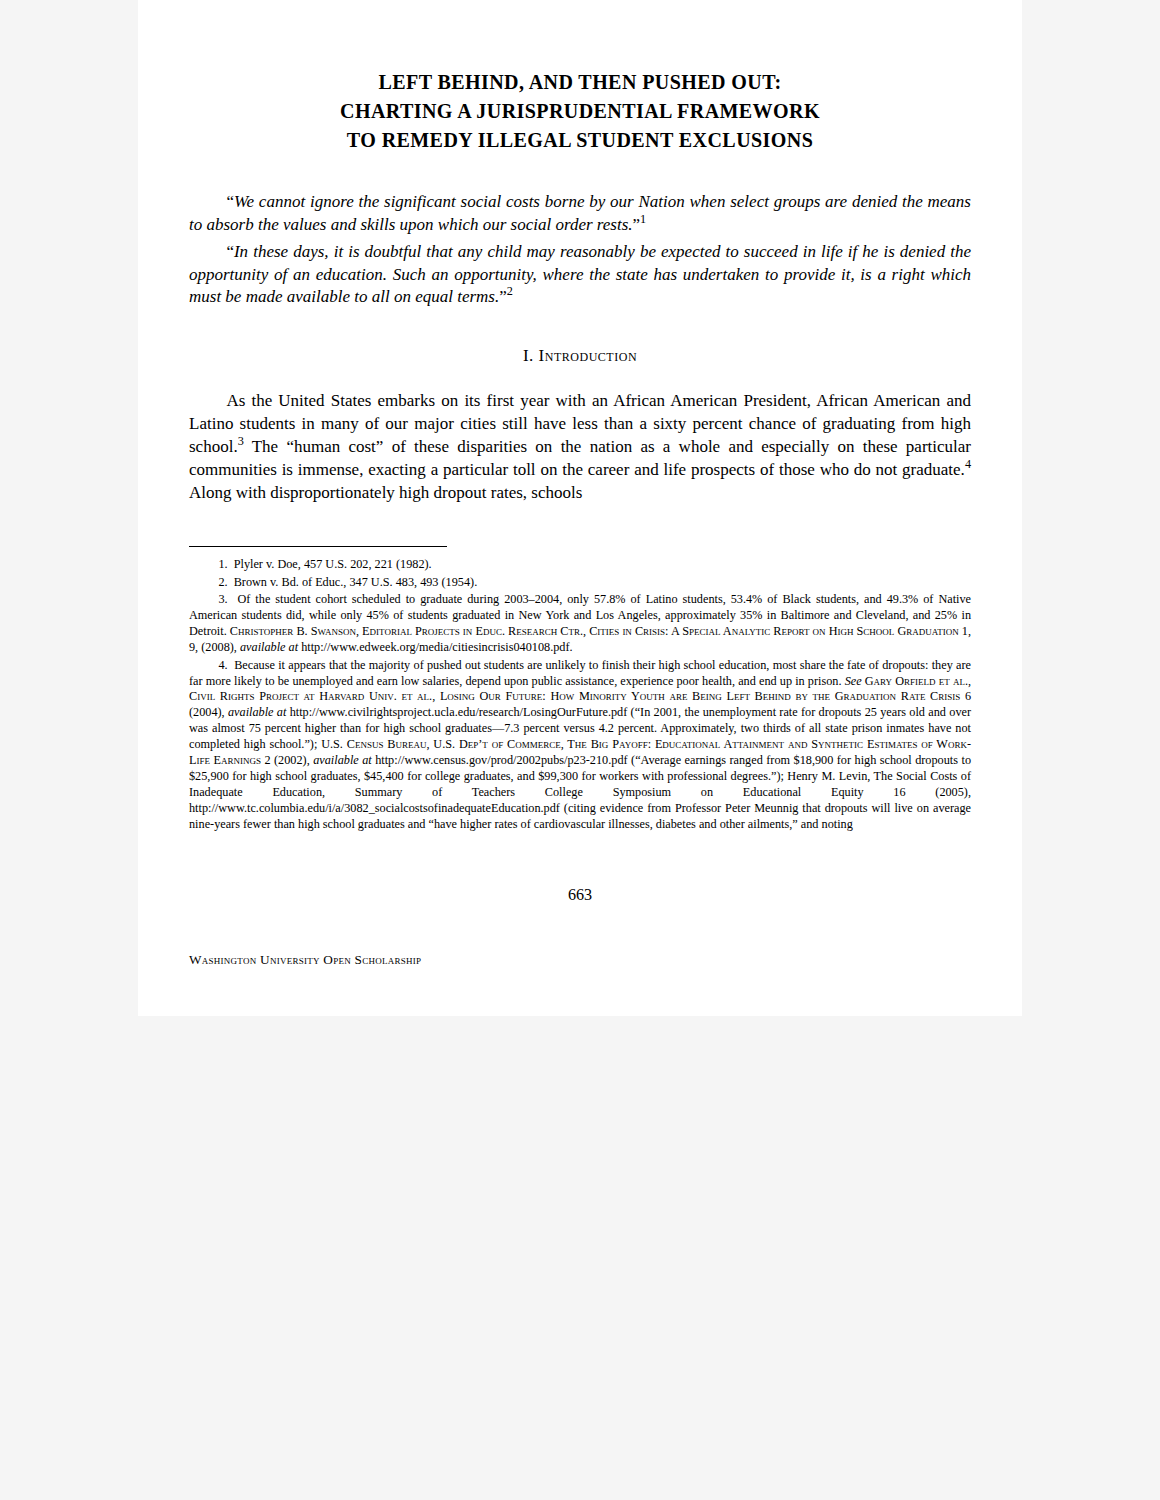Left Behind, and Then Pushed Out:
Charting a Jurisprudential Framework
to Remedy Illegal Student Exclusions
“We cannot ignore the significant social costs borne by our Nation when select groups are denied the means to absorb the values and skills upon which our social order rests.”1
“In these days, it is doubtful that any child may reasonably be expected to succeed in life if he is denied the opportunity of an education. Such an opportunity, where the state has undertaken to provide it, is a right which must be made available to all on equal terms.”2
I. Introduction
As the United States embarks on its first year with an African American President, African American and Latino students in many of our major cities still have less than a sixty percent chance of graduating from high school.3 The “human cost” of these disparities on the nation as a whole and especially on these particular communities is immense, exacting a particular toll on the career and life prospects of those who do not graduate.4 Along with disproportionately high dropout rates, schools
1. Plyler v. Doe, 457 U.S. 202, 221 (1982).
2. Brown v. Bd. of Educ., 347 U.S. 483, 493 (1954).
3. Of the student cohort scheduled to graduate during 2003–2004, only 57.8% of Latino students, 53.4% of Black students, and 49.3% of Native American students did, while only 45% of students graduated in New York and Los Angeles, approximately 35% in Baltimore and Cleveland, and 25% in Detroit. Christopher B. Swanson, Editorial Projects in Educ. Research Ctr., Cities in Crisis: A Special Analytic Report on High School Graduation 1, 9, (2008), available at http://www.edweek.org/media/citiesincrisis040108.pdf.
4. Because it appears that the majority of pushed out students are unlikely to finish their high school education, most share the fate of dropouts: they are far more likely to be unemployed and earn low salaries, depend upon public assistance, experience poor health, and end up in prison. See Gary Orfield et al., Civil Rights Project at Harvard Univ. et al., Losing Our Future: How Minority Youth are Being Left Behind by the Graduation Rate Crisis 6 (2004), available at http://www.civilrightsproject.ucla.edu/research/LosingOurFuture.pdf (“In 2001, the unemployment rate for dropouts 25 years old and over was almost 75 percent higher than for high school graduates—7.3 percent versus 4.2 percent. Approximately, two thirds of all state prison inmates have not completed high school.”); U.S. Census Bureau, U.S. Dep’t of Commerce, The Big Payoff: Educational Attainment and Synthetic Estimates of Work-Life Earnings 2 (2002), available at http://www.census.gov/prod/2002pubs/p23-210.pdf (“Average earnings ranged from $18,900 for high school dropouts to $25,900 for high school graduates, $45,400 for college graduates, and $99,300 for workers with professional degrees.”); Henry M. Levin, The Social Costs of Inadequate Education, Summary of Teachers College Symposium on Educational Equity 16 (2005), http://www.tc.columbia.edu/i/a/3082_socialcostsofinadequateEducation.pdf (citing evidence from Professor Peter Meunnig that dropouts will live on average nine-years fewer than high school graduates and “have higher rates of cardiovascular illnesses, diabetes and other ailments,” and noting
663
Washington University Open Scholarship